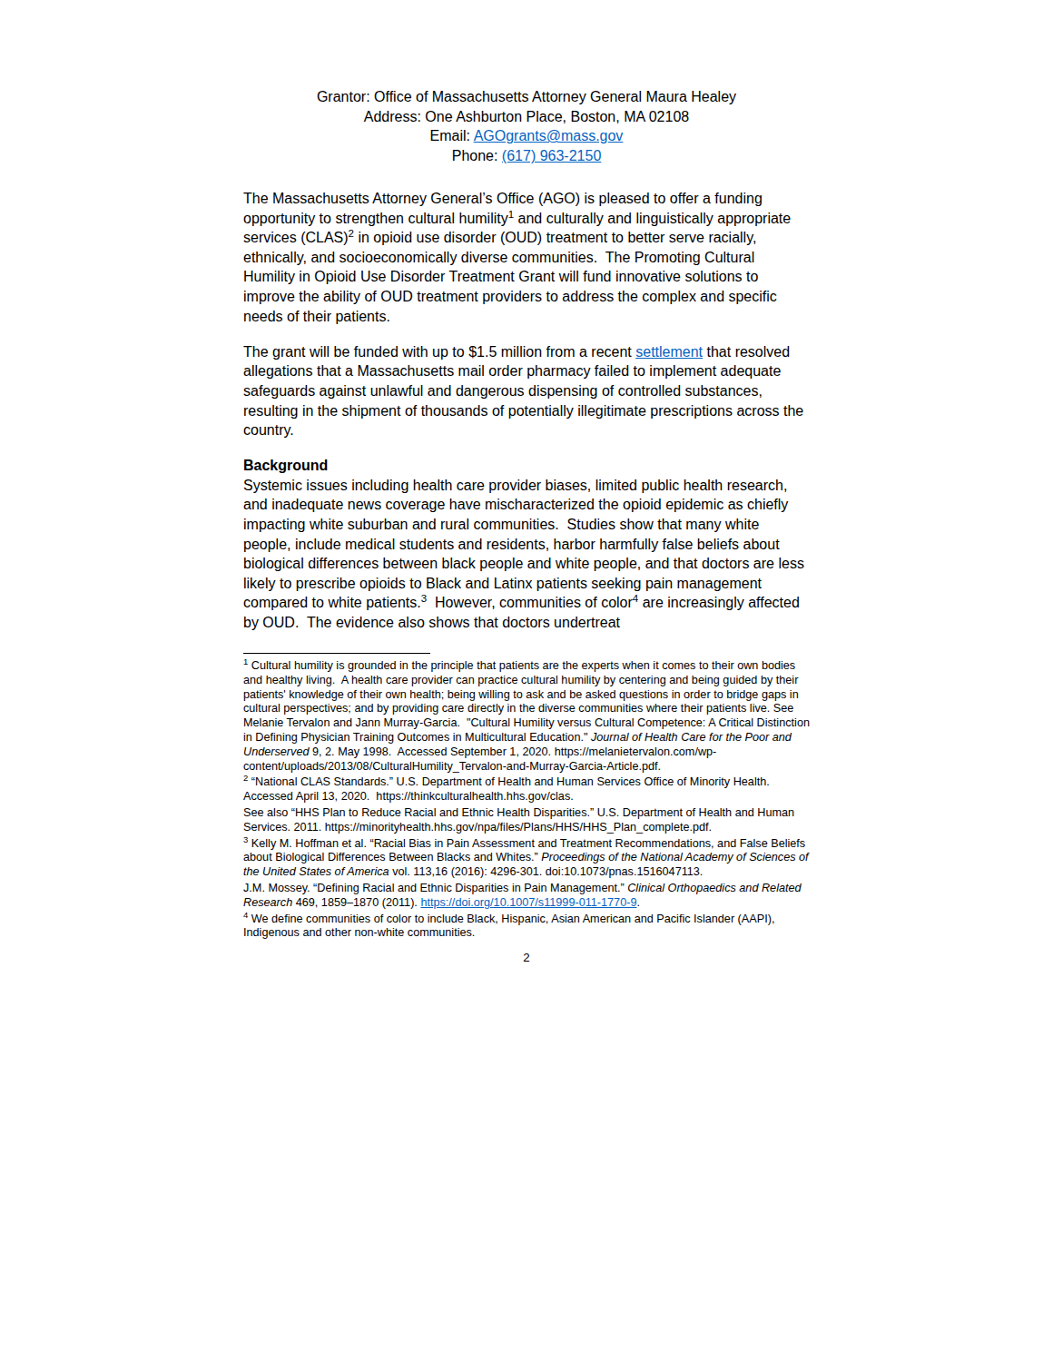Grantor: Office of Massachusetts Attorney General Maura Healey
Address: One Ashburton Place, Boston, MA 02108
Email: AGOgrants@mass.gov
Phone: (617) 963-2150
The Massachusetts Attorney General’s Office (AGO) is pleased to offer a funding opportunity to strengthen cultural humility1 and culturally and linguistically appropriate services (CLAS)2 in opioid use disorder (OUD) treatment to better serve racially, ethnically, and socioeconomically diverse communities. The Promoting Cultural Humility in Opioid Use Disorder Treatment Grant will fund innovative solutions to improve the ability of OUD treatment providers to address the complex and specific needs of their patients.
The grant will be funded with up to $1.5 million from a recent settlement that resolved allegations that a Massachusetts mail order pharmacy failed to implement adequate safeguards against unlawful and dangerous dispensing of controlled substances, resulting in the shipment of thousands of potentially illegitimate prescriptions across the country.
Background
Systemic issues including health care provider biases, limited public health research, and inadequate news coverage have mischaracterized the opioid epidemic as chiefly impacting white suburban and rural communities. Studies show that many white people, include medical students and residents, harbor harmfully false beliefs about biological differences between black people and white people, and that doctors are less likely to prescribe opioids to Black and Latinx patients seeking pain management compared to white patients.3 However, communities of color4 are increasingly affected by OUD. The evidence also shows that doctors undertreat
1 Cultural humility is grounded in the principle that patients are the experts when it comes to their own bodies and healthy living. A health care provider can practice cultural humility by centering and being guided by their patients' knowledge of their own health; being willing to ask and be asked questions in order to bridge gaps in cultural perspectives; and by providing care directly in the diverse communities where their patients live. See Melanie Tervalon and Jann Murray-Garcia. "Cultural Humility versus Cultural Competence: A Critical Distinction in Defining Physician Training Outcomes in Multicultural Education." Journal of Health Care for the Poor and Underserved 9, 2. May 1998. Accessed September 1, 2020. https://melanietervalon.com/wp-content/uploads/2013/08/CulturalHumility_Tervalon-and-Murray-Garcia-Article.pdf.
2 “National CLAS Standards.” U.S. Department of Health and Human Services Office of Minority Health. Accessed April 13, 2020. https://thinkculturalhealth.hhs.gov/clas.
See also “HHS Plan to Reduce Racial and Ethnic Health Disparities.” U.S. Department of Health and Human Services. 2011. https://minorityhealth.hhs.gov/npa/files/Plans/HHS/HHS_Plan_complete.pdf.
3 Kelly M. Hoffman et al. “Racial Bias in Pain Assessment and Treatment Recommendations, and False Beliefs about Biological Differences Between Blacks and Whites.” Proceedings of the National Academy of Sciences of the United States of America vol. 113,16 (2016): 4296-301. doi:10.1073/pnas.1516047113.
J.M. Mossey. “Defining Racial and Ethnic Disparities in Pain Management.” Clinical Orthopaedics and Related Research 469, 1859–1870 (2011). https://doi.org/10.1007/s11999-011-1770-9.
4 We define communities of color to include Black, Hispanic, Asian American and Pacific Islander (AAPI), Indigenous and other non-white communities.
2